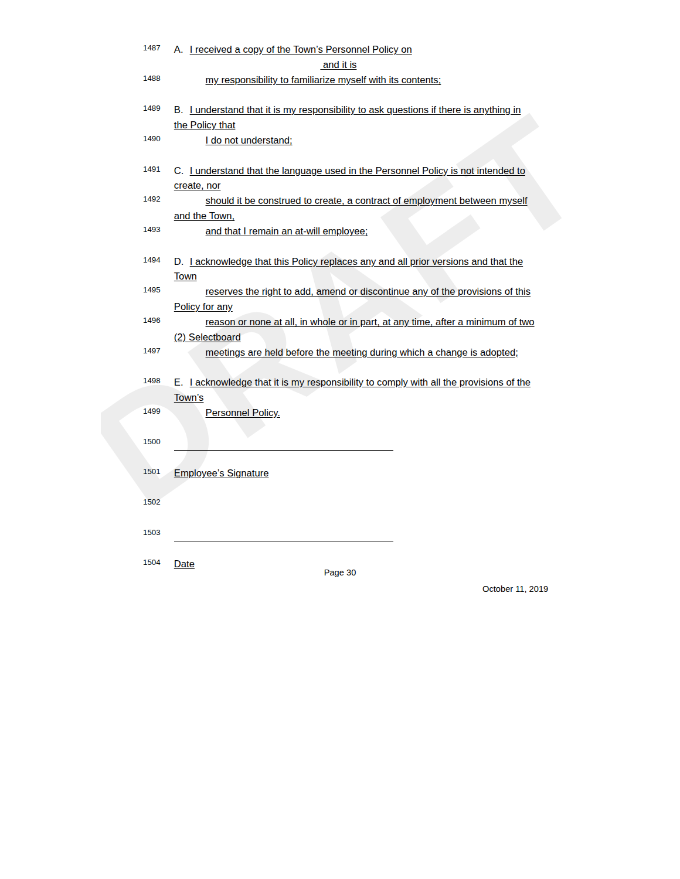DRAFT
| 1487 | A. I received a copy of the Town’s Personnel Policy on and it is |
| 1488 | my responsibility to familiarize myself with its contents; |
| 1489 | B. I understand that it is my responsibility to ask questions if there is anything in the Policy that |
| 1490 | I do not understand; |
| 1491 | C. I understand that the language used in the Personnel Policy is not intended to create, nor |
| 1492 | should it be construed to create, a contract of employment between myself and the Town, |
| 1493 | and that I remain an at-will employee; |
| 1494 | D. I acknowledge that this Policy replaces any and all prior versions and that the Town |
| 1495 | reserves the right to add, amend or discontinue any of the provisions of this Policy for any |
| 1496 | reason or none at all, in whole or in part, at any time, after a minimum of two (2) Selectboard |
| 1497 | meetings are held before the meeting during which a change is adopted; |
| 1498 | E. I acknowledge that it is my responsibility to comply with all the provisions of the Town’s |
| 1499 | Personnel Policy. |
| 1500 | |
| 1501 | Employee’s Signature |
| 1502 | |
| 1503 | |
| 1504 | Date |
Page 30
October 11, 2019